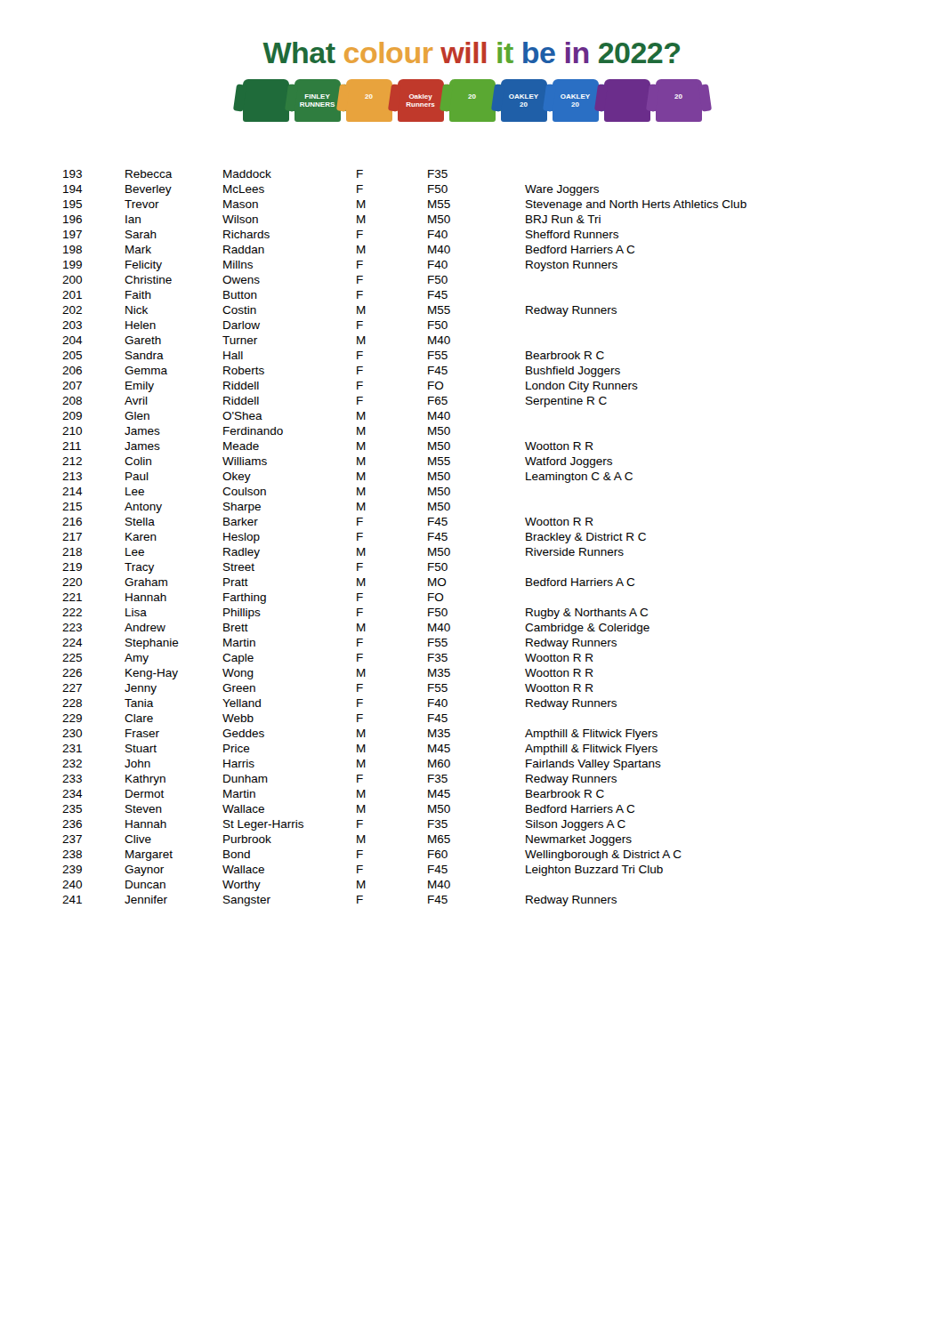What colour will it be in 2022?
FINLEY
RUNNERS
20
Oakley
Runners
20
OAKLEY
20
OAKLEY
20
20
| 193 | Rebecca | Maddock | F | F35 | |
| 194 | Beverley | McLees | F | F50 | Ware Joggers |
| 195 | Trevor | Mason | M | M55 | Stevenage and North Herts Athletics Club |
| 196 | Ian | Wilson | M | M50 | BRJ Run & Tri |
| 197 | Sarah | Richards | F | F40 | Shefford Runners |
| 198 | Mark | Raddan | M | M40 | Bedford Harriers A C |
| 199 | Felicity | Millns | F | F40 | Royston Runners |
| 200 | Christine | Owens | F | F50 | |
| 201 | Faith | Button | F | F45 | |
| 202 | Nick | Costin | M | M55 | Redway Runners |
| 203 | Helen | Darlow | F | F50 | |
| 204 | Gareth | Turner | M | M40 | |
| 205 | Sandra | Hall | F | F55 | Bearbrook R C |
| 206 | Gemma | Roberts | F | F45 | Bushfield Joggers |
| 207 | Emily | Riddell | F | FO | London City Runners |
| 208 | Avril | Riddell | F | F65 | Serpentine R C |
| 209 | Glen | O'Shea | M | M40 | |
| 210 | James | Ferdinando | M | M50 | |
| 211 | James | Meade | M | M50 | Wootton R R |
| 212 | Colin | Williams | M | M55 | Watford Joggers |
| 213 | Paul | Okey | M | M50 | Leamington C & A C |
| 214 | Lee | Coulson | M | M50 | |
| 215 | Antony | Sharpe | M | M50 | |
| 216 | Stella | Barker | F | F45 | Wootton R R |
| 217 | Karen | Heslop | F | F45 | Brackley & District R C |
| 218 | Lee | Radley | M | M50 | Riverside Runners |
| 219 | Tracy | Street | F | F50 | |
| 220 | Graham | Pratt | M | MO | Bedford Harriers A C |
| 221 | Hannah | Farthing | F | FO | |
| 222 | Lisa | Phillips | F | F50 | Rugby & Northants A C |
| 223 | Andrew | Brett | M | M40 | Cambridge & Coleridge |
| 224 | Stephanie | Martin | F | F55 | Redway Runners |
| 225 | Amy | Caple | F | F35 | Wootton R R |
| 226 | Keng-Hay | Wong | M | M35 | Wootton R R |
| 227 | Jenny | Green | F | F55 | Wootton R R |
| 228 | Tania | Yelland | F | F40 | Redway Runners |
| 229 | Clare | Webb | F | F45 | |
| 230 | Fraser | Geddes | M | M35 | Ampthill & Flitwick Flyers |
| 231 | Stuart | Price | M | M45 | Ampthill & Flitwick Flyers |
| 232 | John | Harris | M | M60 | Fairlands Valley Spartans |
| 233 | Kathryn | Dunham | F | F35 | Redway Runners |
| 234 | Dermot | Martin | M | M45 | Bearbrook R C |
| 235 | Steven | Wallace | M | M50 | Bedford Harriers A C |
| 236 | Hannah | St Leger-Harris | F | F35 | Silson Joggers A C |
| 237 | Clive | Purbrook | M | M65 | Newmarket Joggers |
| 238 | Margaret | Bond | F | F60 | Wellingborough & District A C |
| 239 | Gaynor | Wallace | F | F45 | Leighton Buzzard Tri Club |
| 240 | Duncan | Worthy | M | M40 | |
| 241 | Jennifer | Sangster | F | F45 | Redway Runners |